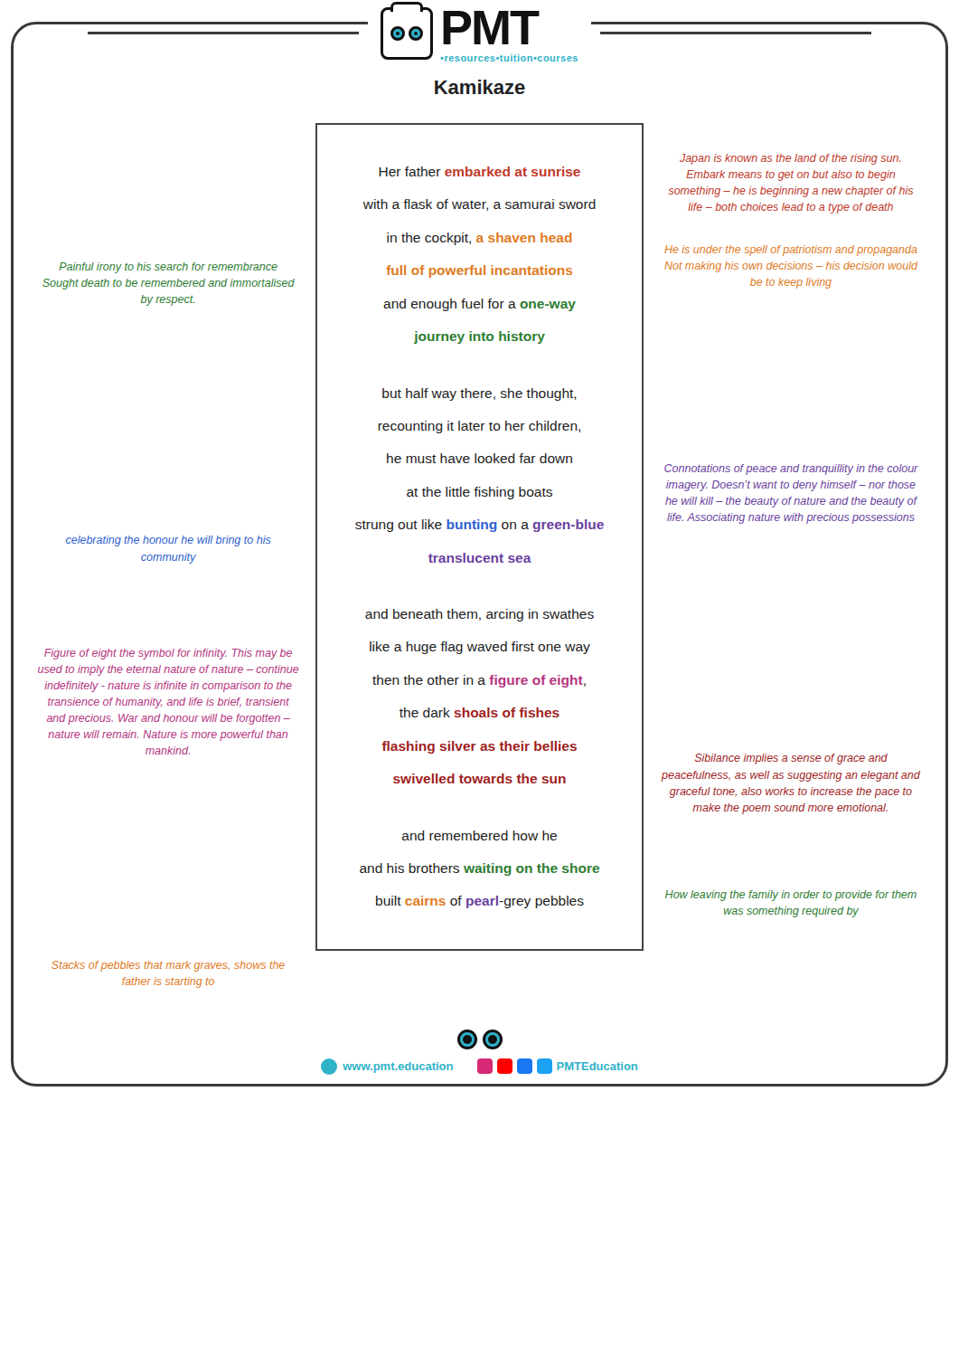PMT
•resources•tuition•courses
Kamikaze
Painful irony to his search for remembrance
Sought death to be remembered and immortalised by respect.
celebrating the honour he will bring to his community
Figure of eight the symbol for infinity. This may be used to imply the eternal nature of nature – continue indefinitely - nature is infinite in comparison to the transience of humanity, and life is brief, transient and precious. War and honour will be forgotten – nature will remain. Nature is more powerful than mankind.
Stacks of pebbles that mark graves, shows the father is starting to
Her father embarked at sunrise
with a flask of water, a samurai sword
in the cockpit, a shaven head
full of powerful incantations
and enough fuel for a one-way
journey into history
but half way there, she thought,
recounting it later to her children,
he must have looked far down
at the little fishing boats
strung out like bunting on a green-blue
translucent sea
and beneath them, arcing in swathes
like a huge flag waved first one way
then the other in a figure of eight,
the dark shoals of fishes
flashing silver as their bellies
swivelled towards the sun
and remembered how he
and his brothers waiting on the shore
built cairns of pearl-grey pebbles
Japan is known as the land of the rising sun. Embark means to get on but also to begin something – he is beginning a new chapter of his life – both choices lead to a type of death
He is under the spell of patriotism and propaganda
Not making his own decisions – his decision would be to keep living
Connotations of peace and tranquillity in the colour imagery. Doesn’t want to deny himself – nor those he will kill – the beauty of nature and the beauty of life. Associating nature with precious possessions
Sibilance implies a sense of grace and peacefulness, as well as suggesting an elegant and graceful tone, also works to increase the pace to make the poem sound more emotional.
How leaving the family in order to provide for them was something required by
www.pmt.education PMTEducation